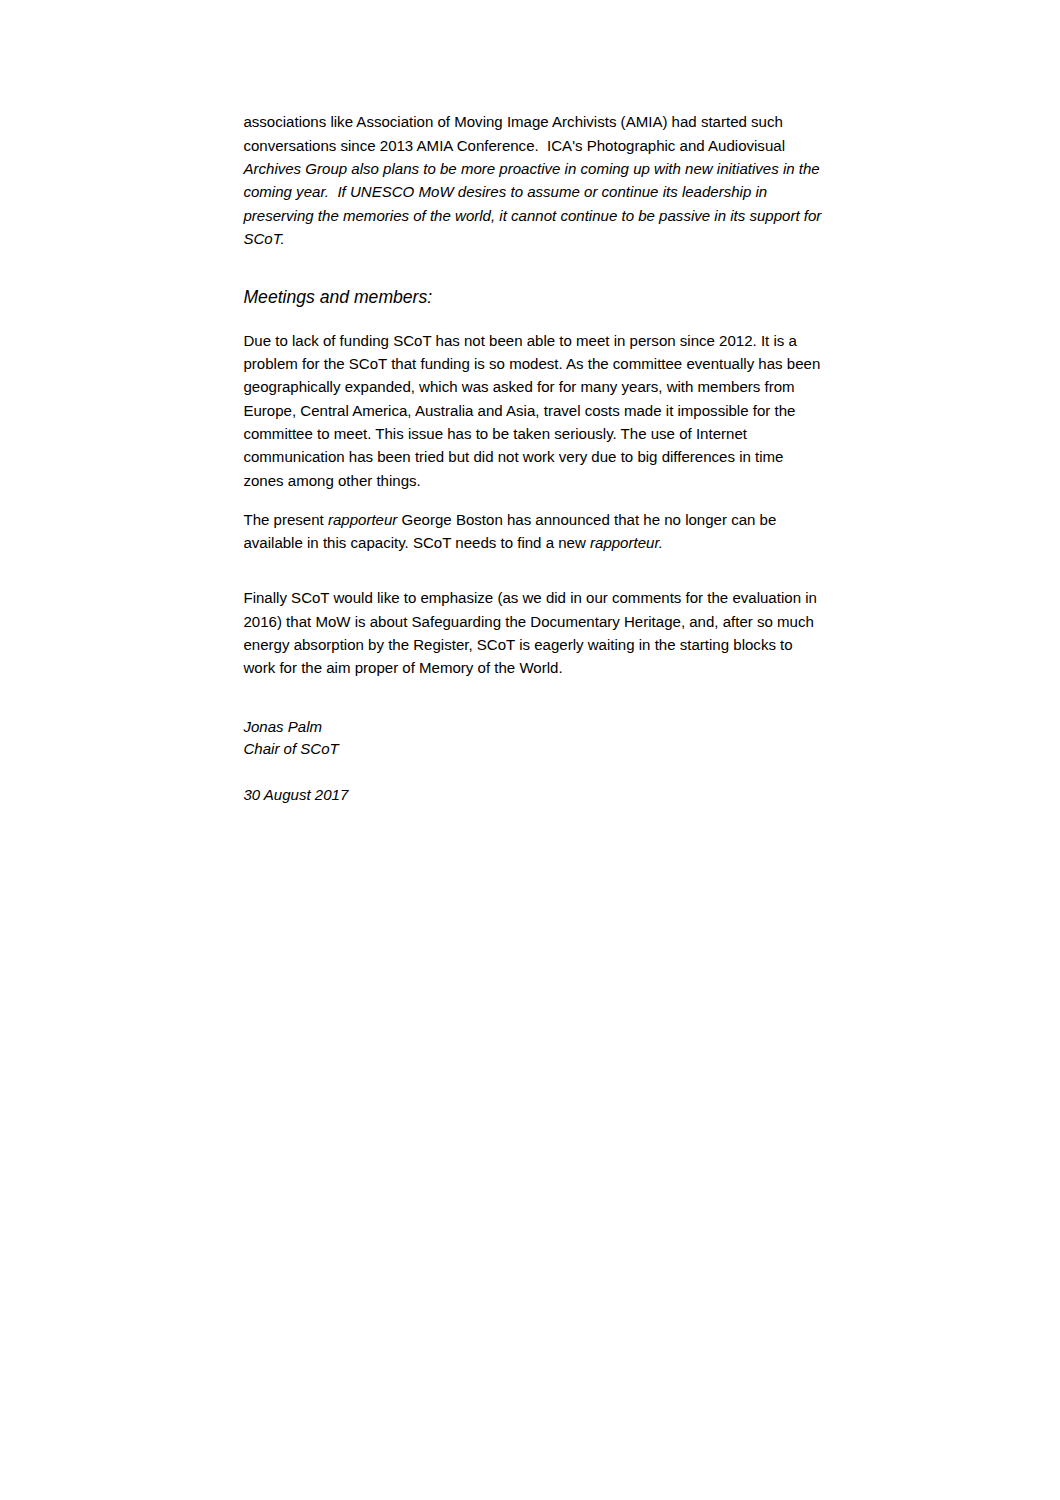associations like Association of Moving Image Archivists (AMIA) had started such conversations since 2013 AMIA Conference. ICA's Photographic and Audiovisual Archives Group also plans to be more proactive in coming up with new initiatives in the coming year. If UNESCO MoW desires to assume or continue its leadership in preserving the memories of the world, it cannot continue to be passive in its support for SCoT.
Meetings and members:
Due to lack of funding SCoT has not been able to meet in person since 2012. It is a problem for the SCoT that funding is so modest. As the committee eventually has been geographically expanded, which was asked for for many years, with members from Europe, Central America, Australia and Asia, travel costs made it impossible for the committee to meet. This issue has to be taken seriously. The use of Internet communication has been tried but did not work very due to big differences in time zones among other things.
The present rapporteur George Boston has announced that he no longer can be available in this capacity. SCoT needs to find a new rapporteur.
Finally SCoT would like to emphasize (as we did in our comments for the evaluation in 2016) that MoW is about Safeguarding the Documentary Heritage, and, after so much energy absorption by the Register, SCoT is eagerly waiting in the starting blocks to work for the aim proper of Memory of the World.
Jonas Palm
Chair of SCoT
30 August 2017